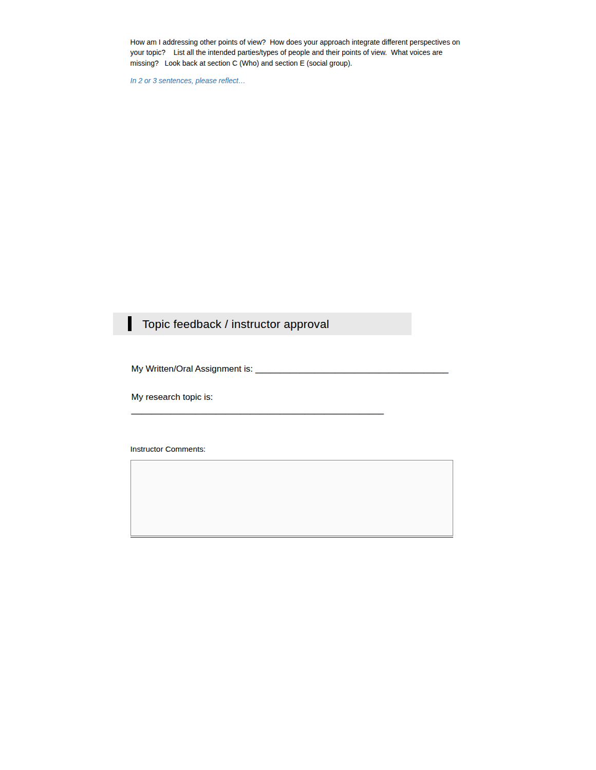How am I addressing other points of view? How does your approach integrate different perspectives on your topic? List all the intended parties/types of people and their points of view. What voices are missing? Look back at section C (Who) and section E (social group).
In 2 or 3 sentences, please reflect…
Topic feedback / instructor approval
My Written/Oral Assignment is: _______________________________________
My research topic is: ___________________________________________________
Instructor Comments: